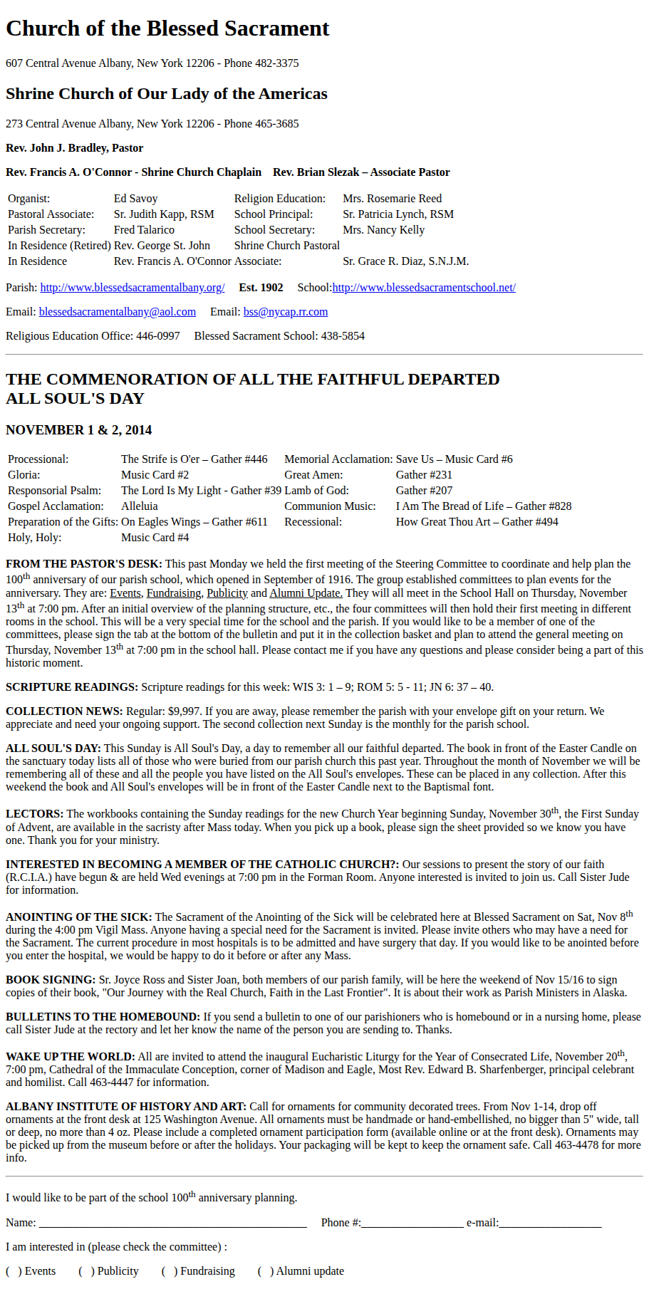Church of the Blessed Sacrament
607 Central Avenue Albany, New York 12206 - Phone 482-3375
Shrine Church of Our Lady of the Americas
273 Central Avenue Albany, New York 12206 - Phone 465-3685
Rev. John J. Bradley, Pastor
Rev. Francis A. O'Connor - Shrine Church Chaplain Rev. Brian Slezak – Associate Pastor
| Organist: | Ed Savoy | Religion Education: | Mrs. Rosemarie Reed |
| Pastoral Associate: | Sr. Judith Kapp, RSM | School Principal: | Sr. Patricia Lynch, RSM |
| Parish Secretary: | Fred Talarico | School Secretary: | Mrs. Nancy Kelly |
| In Residence (Retired) | Rev. George St. John | Shrine Church Pastoral | |
| In Residence | Rev. Francis A. O'Connor | Associate: | Sr. Grace R. Diaz, S.N.J.M. |
Parish: http://www.blessedsacramentalbany.org/ Est. 1902 School:http://www.blessedsacramentschool.net/
Email: blessedsacramentalbany@aol.com Email: bss@nycap.rr.com
Religious Education Office: 446-0997 Blessed Sacrament School: 438-5854
THE COMMENORATION OF ALL THE FAITHFUL DEPARTED
ALL SOUL'S DAY
NOVEMBER 1 & 2, 2014
| Processional: | The Strife is O'er – Gather #446 | Memorial Acclamation: | Save Us – Music Card #6 |
| Gloria: | Music Card #2 | Great Amen: | Gather #231 |
| Responsorial Psalm: | The Lord Is My Light - Gather #39 | Lamb of God: | Gather #207 |
| Gospel Acclamation: | Alleluia | Communion Music: | I Am The Bread of Life – Gather #828 |
| Preparation of the Gifts: | On Eagles Wings – Gather #611 | Recessional: | How Great Thou Art – Gather #494 |
| Holy, Holy: | Music Card #4 | | |
FROM THE PASTOR'S DESK: This past Monday we held the first meeting of the Steering Committee to coordinate and help plan the 100th anniversary of our parish school, which opened in September of 1916. The group established committees to plan events for the anniversary. They are: Events, Fundraising, Publicity and Alumni Update. They will all meet in the School Hall on Thursday, November 13th at 7:00 pm. After an initial overview of the planning structure, etc., the four committees will then hold their first meeting in different rooms in the school. This will be a very special time for the school and the parish. If you would like to be a member of one of the committees, please sign the tab at the bottom of the bulletin and put it in the collection basket and plan to attend the general meeting on Thursday, November 13th at 7:00 pm in the school hall. Please contact me if you have any questions and please consider being a part of this historic moment.
SCRIPTURE READINGS: Scripture readings for this week: WIS 3: 1 – 9; ROM 5: 5 - 11; JN 6: 37 – 40.
COLLECTION NEWS: Regular: $9,997. If you are away, please remember the parish with your envelope gift on your return. We appreciate and need your ongoing support. The second collection next Sunday is the monthly for the parish school.
ALL SOUL'S DAY: This Sunday is All Soul's Day, a day to remember all our faithful departed. The book in front of the Easter Candle on the sanctuary today lists all of those who were buried from our parish church this past year. Throughout the month of November we will be remembering all of these and all the people you have listed on the All Soul's envelopes. These can be placed in any collection. After this weekend the book and All Soul's envelopes will be in front of the Easter Candle next to the Baptismal font.
LECTORS: The workbooks containing the Sunday readings for the new Church Year beginning Sunday, November 30th, the First Sunday of Advent, are available in the sacristy after Mass today. When you pick up a book, please sign the sheet provided so we know you have one. Thank you for your ministry.
INTERESTED IN BECOMING A MEMBER OF THE CATHOLIC CHURCH?: Our sessions to present the story of our faith (R.C.I.A.) have begun & are held Wed evenings at 7:00 pm in the Forman Room. Anyone interested is invited to join us. Call Sister Jude for information.
ANOINTING OF THE SICK: The Sacrament of the Anointing of the Sick will be celebrated here at Blessed Sacrament on Sat, Nov 8th during the 4:00 pm Vigil Mass. Anyone having a special need for the Sacrament is invited. Please invite others who may have a need for the Sacrament. The current procedure in most hospitals is to be admitted and have surgery that day. If you would like to be anointed before you enter the hospital, we would be happy to do it before or after any Mass.
BOOK SIGNING: Sr. Joyce Ross and Sister Joan, both members of our parish family, will be here the weekend of Nov 15/16 to sign copies of their book, "Our Journey with the Real Church, Faith in the Last Frontier". It is about their work as Parish Ministers in Alaska.
BULLETINS TO THE HOMEBOUND: If you send a bulletin to one of our parishioners who is homebound or in a nursing home, please call Sister Jude at the rectory and let her know the name of the person you are sending to. Thanks.
WAKE UP THE WORLD: All are invited to attend the inaugural Eucharistic Liturgy for the Year of Consecrated Life, November 20th, 7:00 pm, Cathedral of the Immaculate Conception, corner of Madison and Eagle, Most Rev. Edward B. Sharfenberger, principal celebrant and homilist. Call 463-4447 for information.
ALBANY INSTITUTE OF HISTORY AND ART: Call for ornaments for community decorated trees. From Nov 1-14, drop off ornaments at the front desk at 125 Washington Avenue. All ornaments must be handmade or hand-embellished, no bigger than 5" wide, tall or deep, no more than 4 oz. Please include a completed ornament participation form (available online or at the front desk). Ornaments may be picked up from the museum before or after the holidays. Your packaging will be kept to keep the ornament safe. Call 463-4478 for more info.
I would like to be part of the school 100th anniversary planning.
Name: _______________________________________________ Phone #:__________________ e-mail:__________________
I am interested in (please check the committee) :
( ) Events ( ) Publicity ( ) Fundraising ( ) Alumni update